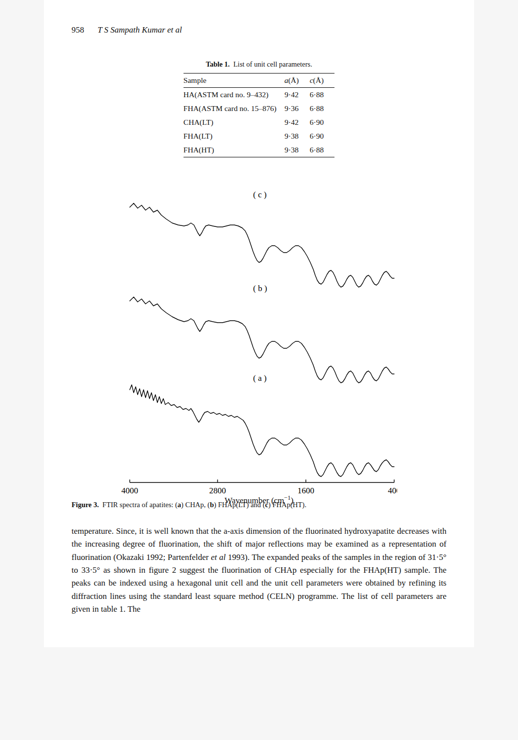958 T S Sampath Kumar et al
Table 1. List of unit cell parameters.
| Sample | a (Å) | c (Å) |
| --- | --- | --- |
| HA(ASTM card no. 9–432) | 9·42 | 6·88 |
| FHA(ASTM card no. 15–876) | 9·36 | 6·88 |
| CHA(LT) | 9·42 | 6·90 |
| FHA(LT) | 9·38 | 6·90 |
| FHA(HT) | 9·38 | 6·88 |
( c ) ( b ) ( a ) 4000 2800 1600 400 Transmittance %
Wavenumber (cm−1)
Figure 3. FTIR spectra of apatites: (a) CHAp, (b) FHAp(LT) and (c) FHAp(HT).
temperature. Since, it is well known that the a-axis dimension of the fluorinated hydroxyapatite decreases with the increasing degree of fluorination, the shift of major reflections may be examined as a representation of fluorination (Okazaki 1992; Partenfelder et al 1993). The expanded peaks of the samples in the region of 31·5° to 33·5° as shown in figure 2 suggest the fluorination of CHAp especially for the FHAp(HT) sample. The peaks can be indexed using a hexagonal unit cell and the unit cell parameters were obtained by refining its diffraction lines using the standard least square method (CELN) programme. The list of cell parameters are given in table 1. The